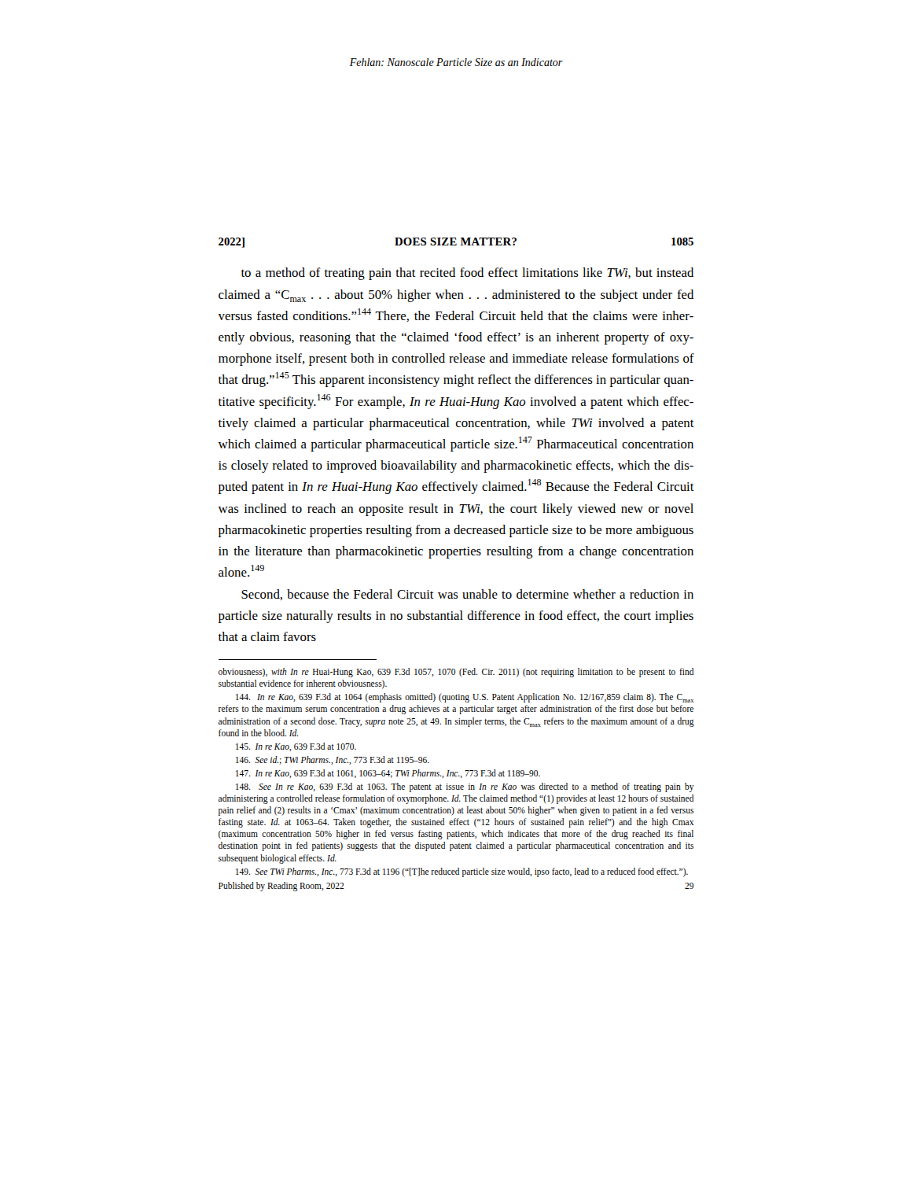Fehlan: Nanoscale Particle Size as an Indicator
2022] DOES SIZE MATTER? 1085
to a method of treating pain that recited food effect limitations like TWi, but instead claimed a “Cmax . . . about 50% higher when . . . administered to the subject under fed versus fasted conditions.”144 There, the Federal Circuit held that the claims were inherently obvious, reasoning that the “claimed ‘food effect’ is an inherent property of oxymorphone itself, present both in controlled release and immediate release formulations of that drug.”145 This apparent inconsistency might reflect the differences in particular quantitative specificity.146 For example, In re Huai-Hung Kao involved a patent which effectively claimed a particular pharmaceutical concentration, while TWi involved a patent which claimed a particular pharmaceutical particle size.147 Pharmaceutical concentration is closely related to improved bioavailability and pharmacokinetic effects, which the disputed patent in In re Huai-Hung Kao effectively claimed.148 Because the Federal Circuit was inclined to reach an opposite result in TWi, the court likely viewed new or novel pharmacokinetic properties resulting from a decreased particle size to be more ambiguous in the literature than pharmacokinetic properties resulting from a change concentration alone.149
Second, because the Federal Circuit was unable to determine whether a reduction in particle size naturally results in no substantial difference in food effect, the court implies that a claim favors
obviousness), with In re Huai-Hung Kao, 639 F.3d 1057, 1070 (Fed. Cir. 2011) (not requiring limitation to be present to find substantial evidence for inherent obviousness).
144. In re Kao, 639 F.3d at 1064 (emphasis omitted) (quoting U.S. Patent Application No. 12/167,859 claim 8). The Cmax refers to the maximum serum concentration a drug achieves at a particular target after administration of the first dose but before administration of a second dose. Tracy, supra note 25, at 49. In simpler terms, the Cmax refers to the maximum amount of a drug found in the blood. Id.
145. In re Kao, 639 F.3d at 1070.
146. See id.; TWi Pharms., Inc., 773 F.3d at 1195–96.
147. In re Kao, 639 F.3d at 1061, 1063–64; TWi Pharms., Inc., 773 F.3d at 1189–90.
148. See In re Kao, 639 F.3d at 1063. The patent at issue in In re Kao was directed to a method of treating pain by administering a controlled release formulation of oxymorphone. Id. The claimed method “(1) provides at least 12 hours of sustained pain relief and (2) results in a ‘Cmax’ (maximum concentration) at least about 50% higher” when given to patient in a fed versus fasting state. Id. at 1063–64. Taken together, the sustained effect (“12 hours of sustained pain relief”) and the high Cmax (maximum concentration 50% higher in fed versus fasting patients, which indicates that more of the drug reached its final destination point in fed patients) suggests that the disputed patent claimed a particular pharmaceutical concentration and its subsequent biological effects. Id.
149. See TWi Pharms., Inc., 773 F.3d at 1196 (“[T]he reduced particle size would, ipso facto, lead to a reduced food effect.”).
Published by Reading Room, 2022 29